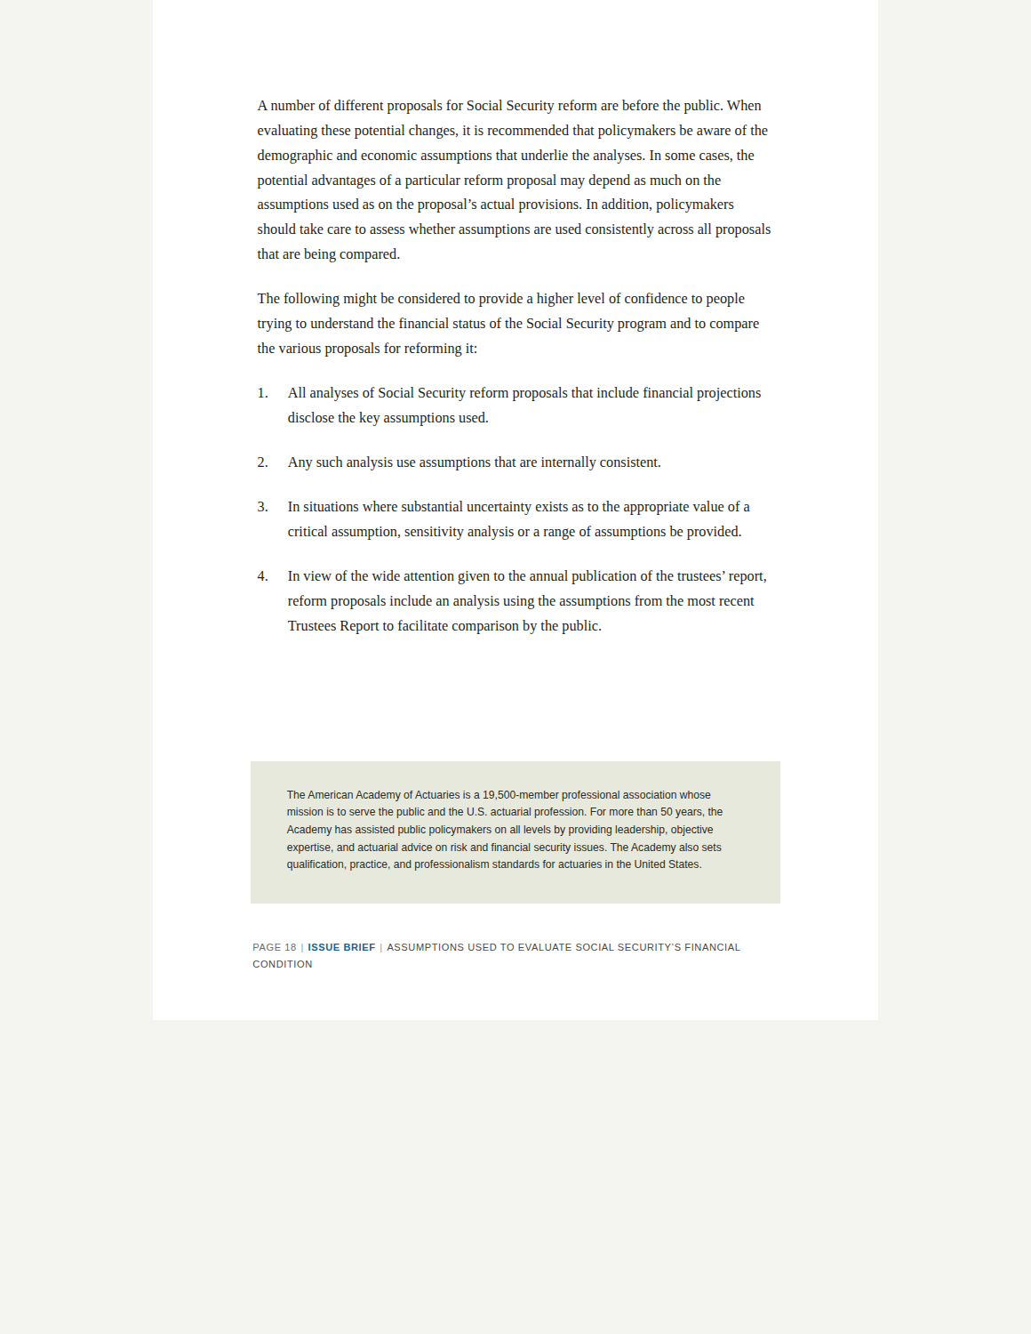A number of different proposals for Social Security reform are before the public. When evaluating these potential changes, it is recommended that policymakers be aware of the demographic and economic assumptions that underlie the analyses. In some cases, the potential advantages of a particular reform proposal may depend as much on the assumptions used as on the proposal’s actual provisions. In addition, policymakers should take care to assess whether assumptions are used consistently across all proposals that are being compared.
The following might be considered to provide a higher level of confidence to people trying to understand the financial status of the Social Security program and to compare the various proposals for reforming it:
All analyses of Social Security reform proposals that include financial projections disclose the key assumptions used.
Any such analysis use assumptions that are internally consistent.
In situations where substantial uncertainty exists as to the appropriate value of a critical assumption, sensitivity analysis or a range of assumptions be provided.
In view of the wide attention given to the annual publication of the trustees’ report, reform proposals include an analysis using the assumptions from the most recent Trustees Report to facilitate comparison by the public.
The American Academy of Actuaries is a 19,500-member professional association whose mission is to serve the public and the U.S. actuarial profession. For more than 50 years, the Academy has assisted public policymakers on all levels by providing leadership, objective expertise, and actuarial advice on risk and financial security issues. The Academy also sets qualification, practice, and professionalism standards for actuaries in the United States.
Page 18|Issue Brief|Assumptions Used to Evaluate Social Security’s Financial Condition